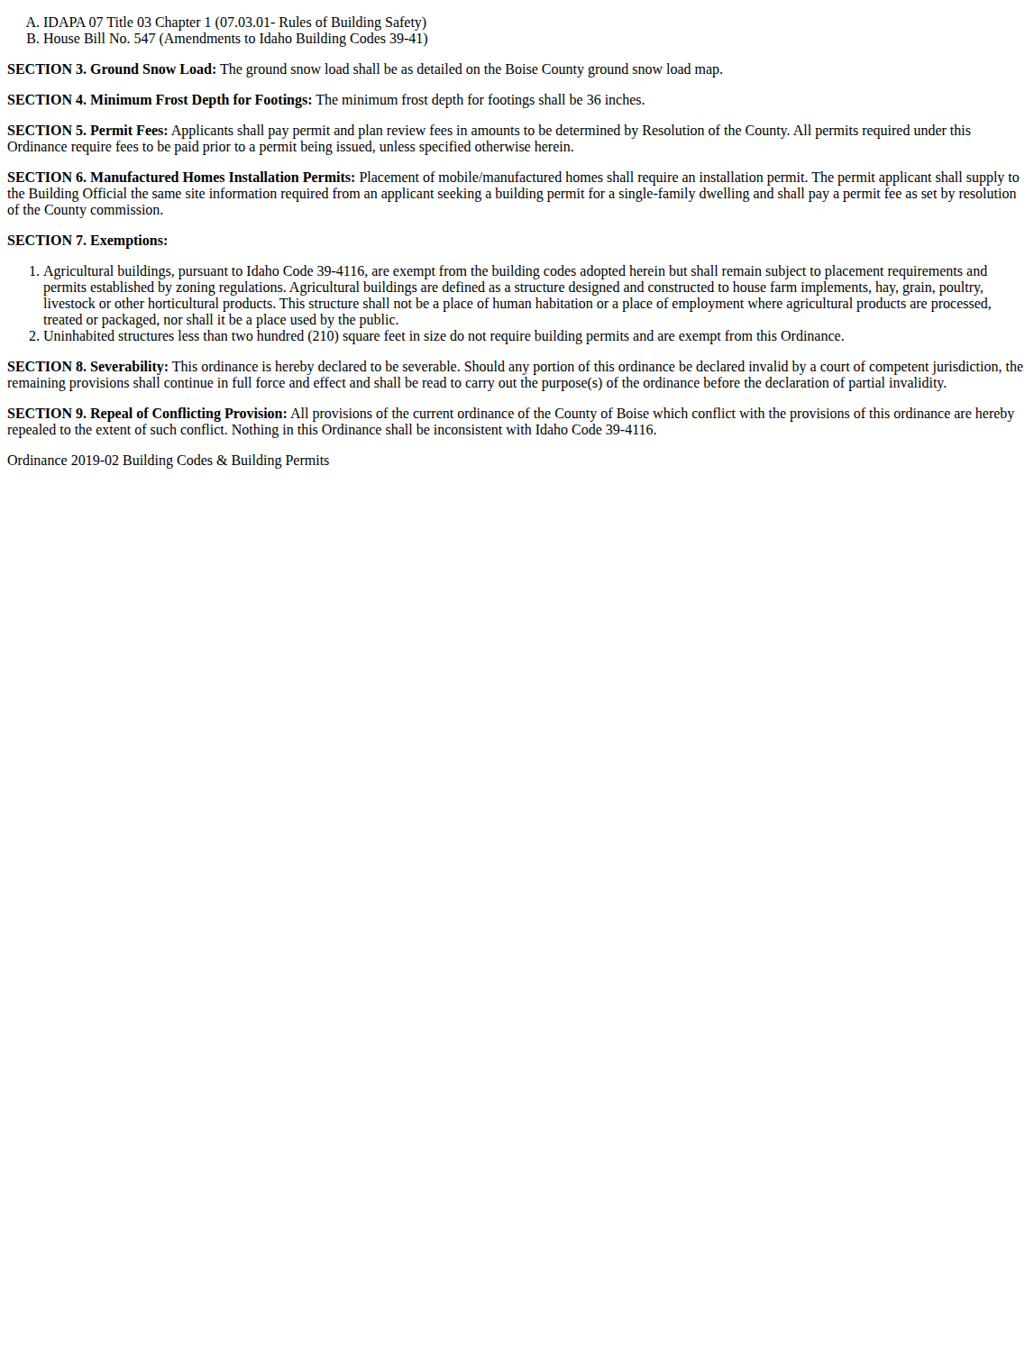IDAPA 07 Title 03 Chapter 1 (07.03.01- Rules of Building Safety)
House Bill No. 547 (Amendments to Idaho Building Codes 39-41)
SECTION 3. Ground Snow Load: The ground snow load shall be as detailed on the Boise County ground snow load map.
SECTION 4. Minimum Frost Depth for Footings: The minimum frost depth for footings shall be 36 inches.
SECTION 5. Permit Fees: Applicants shall pay permit and plan review fees in amounts to be determined by Resolution of the County. All permits required under this Ordinance require fees to be paid prior to a permit being issued, unless specified otherwise herein.
SECTION 6. Manufactured Homes Installation Permits: Placement of mobile/manufactured homes shall require an installation permit. The permit applicant shall supply to the Building Official the same site information required from an applicant seeking a building permit for a single-family dwelling and shall pay a permit fee as set by resolution of the County commission.
SECTION 7. Exemptions:
Agricultural buildings, pursuant to Idaho Code 39-4116, are exempt from the building codes adopted herein but shall remain subject to placement requirements and permits established by zoning regulations. Agricultural buildings are defined as a structure designed and constructed to house farm implements, hay, grain, poultry, livestock or other horticultural products. This structure shall not be a place of human habitation or a place of employment where agricultural products are processed, treated or packaged, nor shall it be a place used by the public.
Uninhabited structures less than two hundred (210) square feet in size do not require building permits and are exempt from this Ordinance.
SECTION 8. Severability: This ordinance is hereby declared to be severable. Should any portion of this ordinance be declared invalid by a court of competent jurisdiction, the remaining provisions shall continue in full force and effect and shall be read to carry out the purpose(s) of the ordinance before the declaration of partial invalidity.
SECTION 9. Repeal of Conflicting Provision: All provisions of the current ordinance of the County of Boise which conflict with the provisions of this ordinance are hereby repealed to the extent of such conflict. Nothing in this Ordinance shall be inconsistent with Idaho Code 39-4116.
Ordinance 2019-02 Building Codes & Building Permits